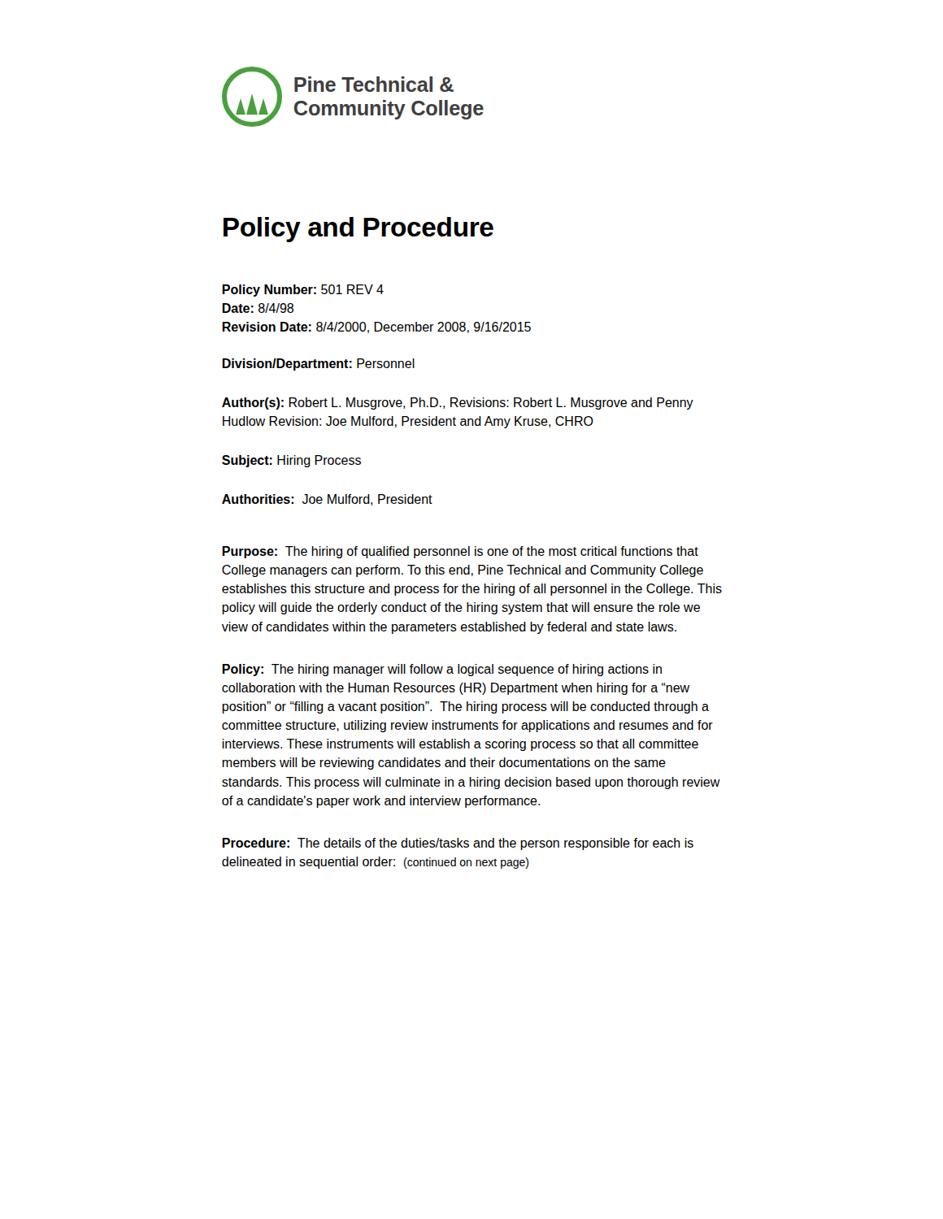Pine Technical &
Community College
Policy and Procedure
Policy Number: 501 REV 4
Date: 8/4/98
Revision Date: 8/4/2000, December 2008, 9/16/2015
Division/Department: Personnel
Author(s): Robert L. Musgrove, Ph.D., Revisions: Robert L. Musgrove and Penny Hudlow Revision: Joe Mulford, President and Amy Kruse, CHRO
Subject: Hiring Process
Authorities: Joe Mulford, President
Purpose: The hiring of qualified personnel is one of the most critical functions that College managers can perform. To this end, Pine Technical and Community College establishes this structure and process for the hiring of all personnel in the College. This policy will guide the orderly conduct of the hiring system that will ensure the role we view of candidates within the parameters established by federal and state laws.
Policy: The hiring manager will follow a logical sequence of hiring actions in collaboration with the Human Resources (HR) Department when hiring for a “new position” or “filling a vacant position”. The hiring process will be conducted through a committee structure, utilizing review instruments for applications and resumes and for interviews. These instruments will establish a scoring process so that all committee members will be reviewing candidates and their documentations on the same standards. This process will culminate in a hiring decision based upon thorough review of a candidate's paper work and interview performance.
Procedure: The details of the duties/tasks and the person responsible for each is delineated in sequential order: (continued on next page)